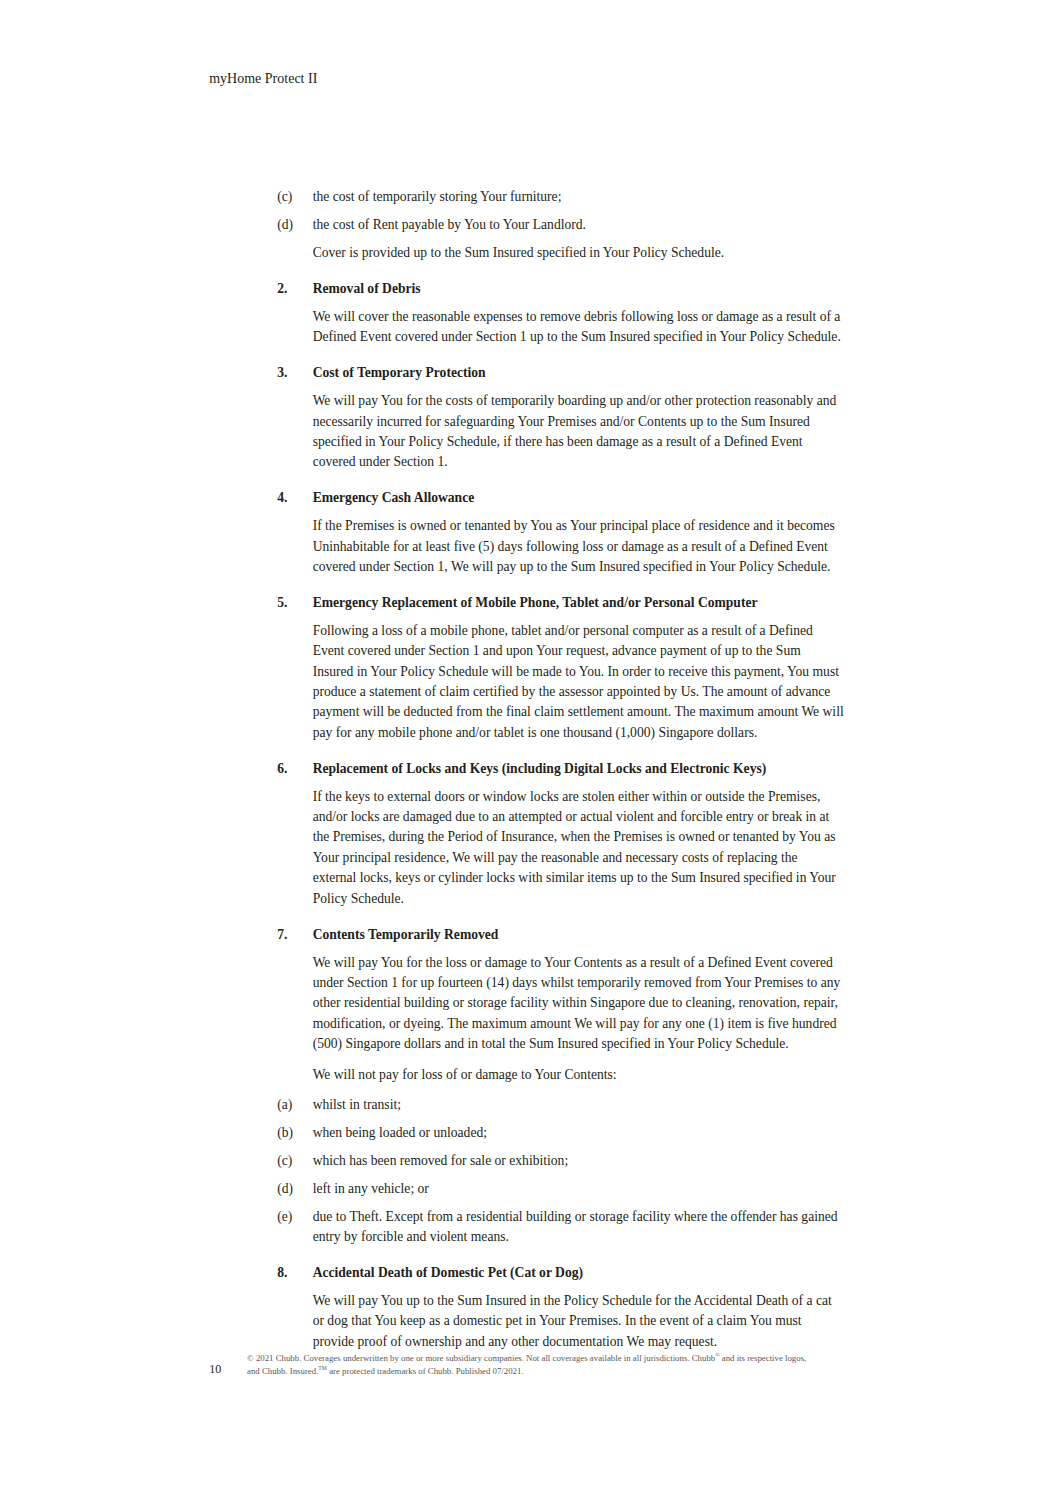myHome Protect II
(c)
the cost of temporarily storing Your furniture;
(d)
the cost of Rent payable by You to Your Landlord.
Cover is provided up to the Sum Insured specified in Your Policy Schedule.
2.
Removal of Debris
We will cover the reasonable expenses to remove debris following loss or damage as a result of a Defined Event covered under Section 1 up to the Sum Insured specified in Your Policy Schedule.
3.
Cost of Temporary Protection
We will pay You for the costs of temporarily boarding up and/or other protection reasonably and necessarily incurred for safeguarding Your Premises and/or Contents up to the Sum Insured specified in Your Policy Schedule, if there has been damage as a result of a Defined Event covered under Section 1.
4.
Emergency Cash Allowance
If the Premises is owned or tenanted by You as Your principal place of residence and it becomes Uninhabitable for at least five (5) days following loss or damage as a result of a Defined Event covered under Section 1, We will pay up to the Sum Insured specified in Your Policy Schedule.
5.
Emergency Replacement of Mobile Phone, Tablet and/or Personal Computer
Following a loss of a mobile phone, tablet and/or personal computer as a result of a Defined Event covered under Section 1 and upon Your request, advance payment of up to the Sum Insured in Your Policy Schedule will be made to You. In order to receive this payment, You must produce a statement of claim certified by the assessor appointed by Us. The amount of advance payment will be deducted from the final claim settlement amount. The maximum amount We will pay for any mobile phone and/or tablet is one thousand (1,000) Singapore dollars.
6.
Replacement of Locks and Keys (including Digital Locks and Electronic Keys)
If the keys to external doors or window locks are stolen either within or outside the Premises, and/or locks are damaged due to an attempted or actual violent and forcible entry or break in at the Premises, during the Period of Insurance, when the Premises is owned or tenanted by You as Your principal residence, We will pay the reasonable and necessary costs of replacing the external locks, keys or cylinder locks with similar items up to the Sum Insured specified in Your Policy Schedule.
7.
Contents Temporarily Removed
We will pay You for the loss or damage to Your Contents as a result of a Defined Event covered under Section 1 for up fourteen (14) days whilst temporarily removed from Your Premises to any other residential building or storage facility within Singapore due to cleaning, renovation, repair, modification, or dyeing. The maximum amount We will pay for any one (1) item is five hundred (500) Singapore dollars and in total the Sum Insured specified in Your Policy Schedule.
We will not pay for loss of or damage to Your Contents:
(a)
whilst in transit;
(b)
when being loaded or unloaded;
(c)
which has been removed for sale or exhibition;
(d)
left in any vehicle; or
(e)
due to Theft. Except from a residential building or storage facility where the offender has gained entry by forcible and violent means.
8.
Accidental Death of Domestic Pet (Cat or Dog)
We will pay You up to the Sum Insured in the Policy Schedule for the Accidental Death of a cat or dog that You keep as a domestic pet in Your Premises. In the event of a claim You must provide proof of ownership and any other documentation We may request.
10
© 2021 Chubb. Coverages underwritten by one or more subsidiary companies. Not all coverages available in all jurisdictions. Chubb® and its respective logos,
and Chubb. Insured.TM are protected trademarks of Chubb. Published 07/2021.